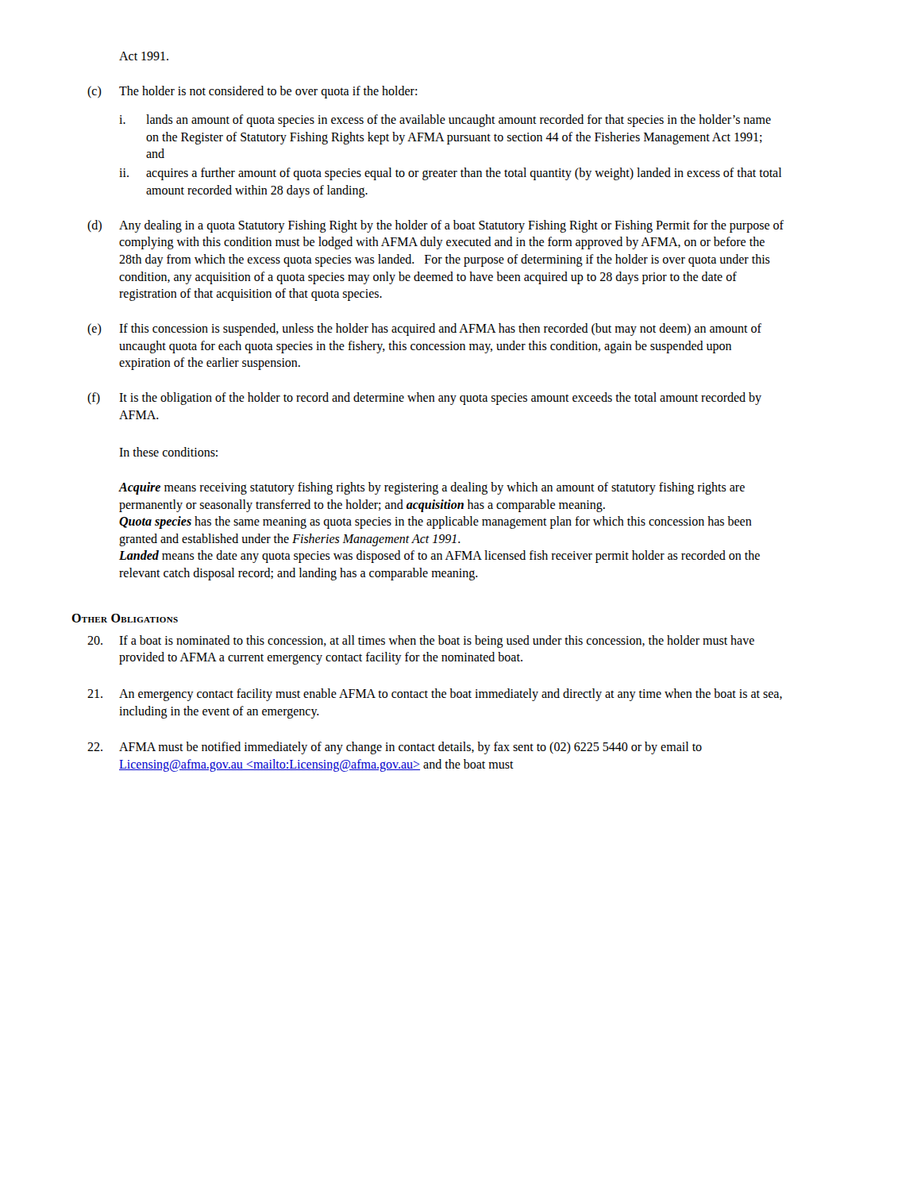Act 1991.
(c) The holder is not considered to be over quota if the holder:
i. lands an amount of quota species in excess of the available uncaught amount recorded for that species in the holder’s name on the Register of Statutory Fishing Rights kept by AFMA pursuant to section 44 of the Fisheries Management Act 1991; and
ii. acquires a further amount of quota species equal to or greater than the total quantity (by weight) landed in excess of that total amount recorded within 28 days of landing.
(d) Any dealing in a quota Statutory Fishing Right by the holder of a boat Statutory Fishing Right or Fishing Permit for the purpose of complying with this condition must be lodged with AFMA duly executed and in the form approved by AFMA, on or before the 28th day from which the excess quota species was landed. For the purpose of determining if the holder is over quota under this condition, any acquisition of a quota species may only be deemed to have been acquired up to 28 days prior to the date of registration of that acquisition of that quota species.
(e) If this concession is suspended, unless the holder has acquired and AFMA has then recorded (but may not deem) an amount of uncaught quota for each quota species in the fishery, this concession may, under this condition, again be suspended upon expiration of the earlier suspension.
(f) It is the obligation of the holder to record and determine when any quota species amount exceeds the total amount recorded by AFMA.
In these conditions:
Acquire means receiving statutory fishing rights by registering a dealing by which an amount of statutory fishing rights are permanently or seasonally transferred to the holder; and acquisition has a comparable meaning.
Quota species has the same meaning as quota species in the applicable management plan for which this concession has been granted and established under the Fisheries Management Act 1991.
Landed means the date any quota species was disposed of to an AFMA licensed fish receiver permit holder as recorded on the relevant catch disposal record; and landing has a comparable meaning.
Other Obligations
20. If a boat is nominated to this concession, at all times when the boat is being used under this concession, the holder must have provided to AFMA a current emergency contact facility for the nominated boat.
21. An emergency contact facility must enable AFMA to contact the boat immediately and directly at any time when the boat is at sea, including in the event of an emergency.
22. AFMA must be notified immediately of any change in contact details, by fax sent to (02) 6225 5440 or by email to Licensing@afma.gov.au <mailto:Licensing@afma.gov.au> and the boat must